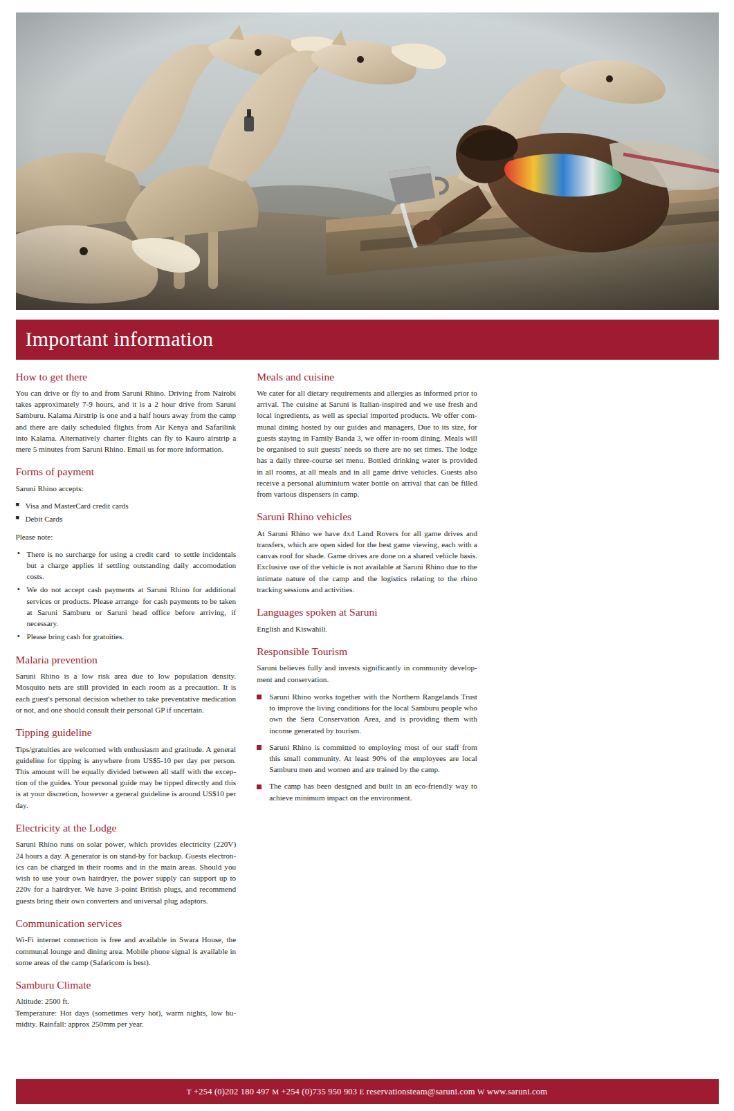Important information
How to get there
You can drive or fly to and from Saruni Rhino. Driving from Nairobi takes approximately 7-9 hours, and it is a 2 hour drive from Saruni Samburu. Kalama Airstrip is one and a half hours away from the camp and there are daily scheduled flights from Air Kenya and Safarilink into Kalama. Alternatively charter flights can fly to Kauro airstrip a mere 5 minutes from Saruni Rhino. Email us for more information.
Forms of payment
Saruni Rhino accepts:
Visa and MasterCard credit cards
Debit Cards
Please note:
There is no surcharge for using a credit card to settle incidentals but a charge applies if settling outstanding daily accomodation costs.
We do not accept cash payments at Saruni Rhino for additional services or products. Please arrange for cash payments to be taken at Saruni Samburu or Saruni head office before arriving, if necessary.
Please bring cash for gratuities.
Malaria prevention
Saruni Rhino is a low risk area due to low population density. Mosquito nets are still provided in each room as a precaution. It is each guest's personal decision whether to take preventative medication or not, and one should consult their personal GP if uncertain.
Tipping guideline
Tips/gratuities are welcomed with enthusiasm and gratitude. A general guideline for tipping is anywhere from US$5-10 per day per person. This amount will be equally divided between all staff with the exception of the guides. Your personal guide may be tipped directly and this is at your discretion, however a general guideline is around US$10 per day.
Electricity at the Lodge
Saruni Rhino runs on solar power, which provides electricity (220V) 24 hours a day. A generator is on stand-by for backup. Guests electronics can be charged in their rooms and in the main areas. Should you wish to use your own hairdryer, the power supply can support up to 220v for a hairdryer. We have 3-point British plugs, and recommend guests bring their own converters and universal plug adaptors.
Communication services
Wi-Fi internet connection is free and available in Swara House, the communal lounge and dining area. Mobile phone signal is available in some areas of the camp (Safaricom is best).
Samburu Climate
Altitude: 2500 ft.
Temperature: Hot days (sometimes very hot), warm nights, low humidity. Rainfall: approx 250mm per year.
Meals and cuisine
We cater for all dietary requirements and allergies as informed prior to arrival. The cuisine at Saruni is Italian-inspired and we use fresh and local ingredients, as well as special imported products. We offer communal dining hosted by our guides and managers, Due to its size, for guests staying in Family Banda 3, we offer in-room dining. Meals will be organised to suit guests' needs so there are no set times. The lodge has a daily three-course set menu. Bottled drinking water is provided in all rooms, at all meals and in all game drive vehicles. Guests also receive a personal aluminium water bottle on arrival that can be filled from various dispensers in camp.
Saruni Rhino vehicles
At Saruni Rhino we have 4x4 Land Rovers for all game drives and transfers, which are open sided for the best game viewing, each with a canvas roof for shade. Game drives are done on a shared vehicle basis. Exclusive use of the vehicle is not available at Saruni Rhino due to the intimate nature of the camp and the logistics relating to the rhino tracking sessions and activities.
Languages spoken at Saruni
English and Kiswahili.
Responsible Tourism
Saruni believes fully and invests significantly in community development and conservation.
Saruni Rhino works together with the Northern Rangelands Trust to improve the living conditions for the local Samburu people who own the Sera Conservation Area, and is providing them with income generated by tourism.
Saruni Rhino is committed to employing most of our staff from this small community. At least 90% of the employees are local Samburu men and women and are trained by the camp.
The camp has been designed and built in an eco-friendly way to achieve minimum impact on the environment.
T +254 (0)202 180 497 M +254 (0)735 950 903 E reservationsteam@saruni.com W www.saruni.com